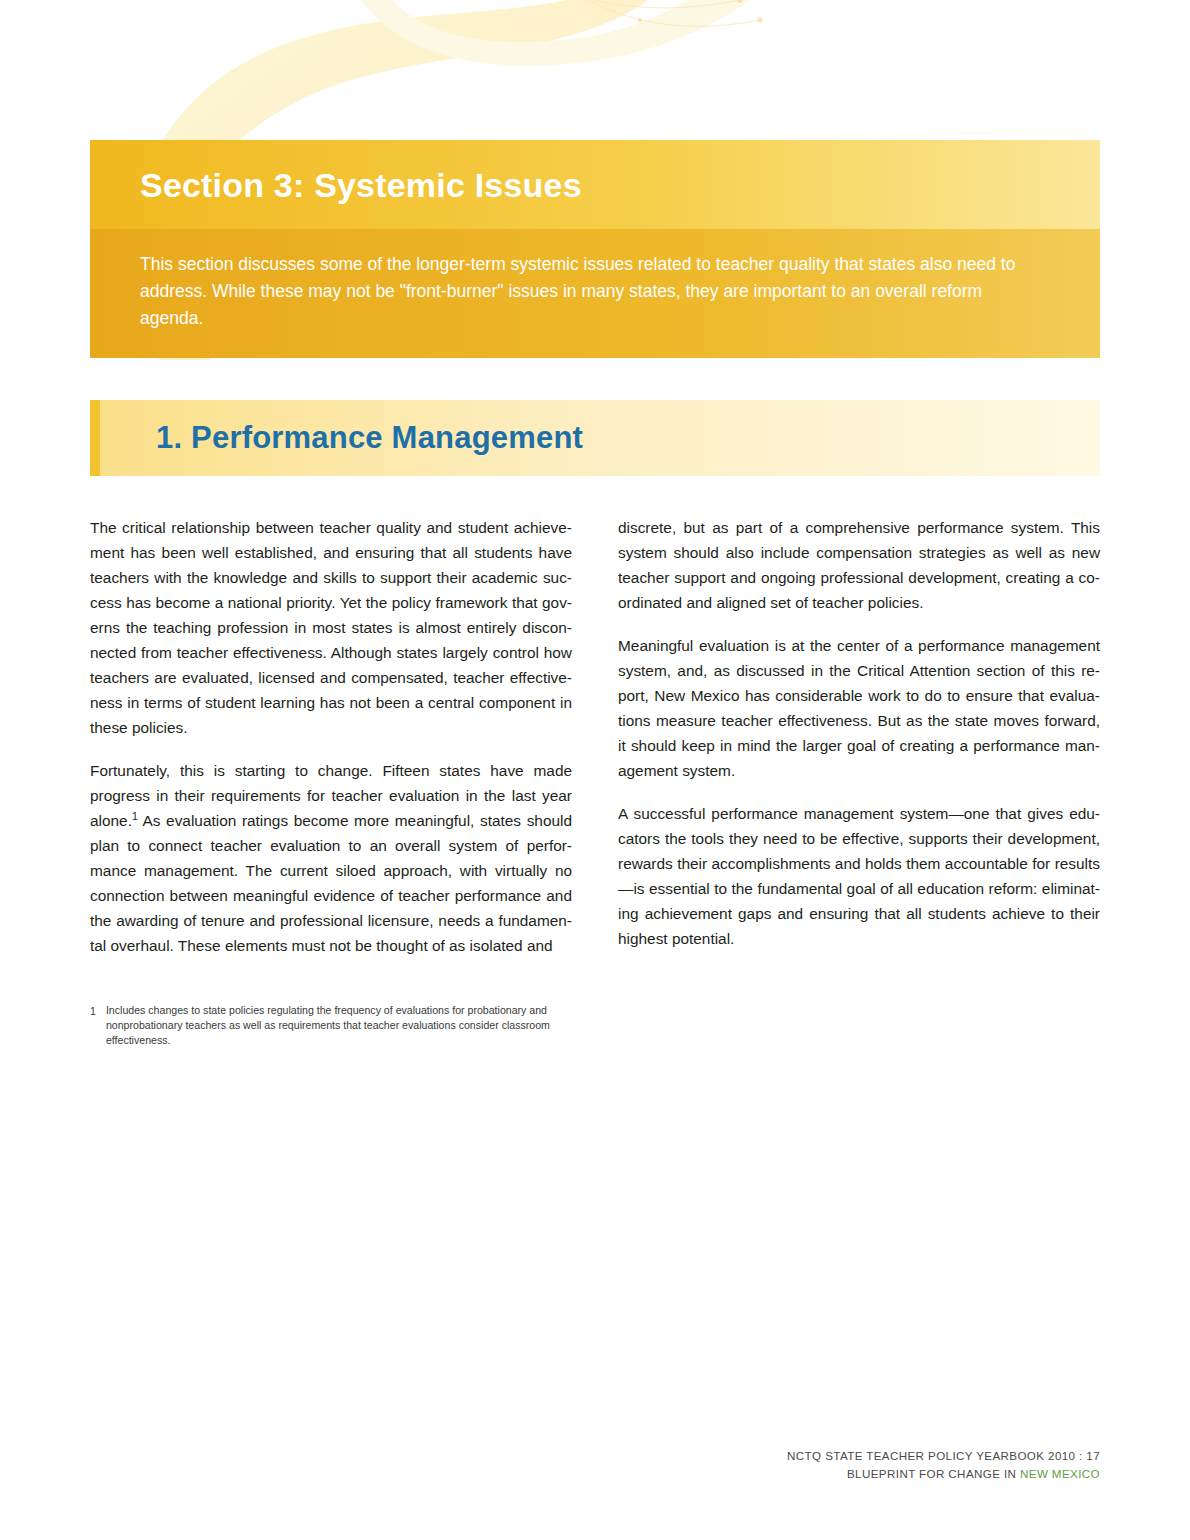Section 3: Systemic Issues
This section discusses some of the longer-term systemic issues related to teacher quality that states also need to address. While these may not be "front-burner" issues in many states, they are important to an overall reform agenda.
1. Performance Management
The critical relationship between teacher quality and student achievement has been well established, and ensuring that all students have teachers with the knowledge and skills to support their academic success has become a national priority. Yet the policy framework that governs the teaching profession in most states is almost entirely disconnected from teacher effectiveness. Although states largely control how teachers are evaluated, licensed and compensated, teacher effectiveness in terms of student learning has not been a central component in these policies.
Fortunately, this is starting to change. Fifteen states have made progress in their requirements for teacher evaluation in the last year alone.1 As evaluation ratings become more meaningful, states should plan to connect teacher evaluation to an overall system of performance management. The current siloed approach, with virtually no connection between meaningful evidence of teacher performance and the awarding of tenure and professional licensure, needs a fundamental overhaul. These elements must not be thought of as isolated and
discrete, but as part of a comprehensive performance system. This system should also include compensation strategies as well as new teacher support and ongoing professional development, creating a coordinated and aligned set of teacher policies.
Meaningful evaluation is at the center of a performance management system, and, as discussed in the Critical Attention section of this report, New Mexico has considerable work to do to ensure that evaluations measure teacher effectiveness. But as the state moves forward, it should keep in mind the larger goal of creating a performance management system.
A successful performance management system—one that gives educators the tools they need to be effective, supports their development, rewards their accomplishments and holds them accountable for results—is essential to the fundamental goal of all education reform: eliminating achievement gaps and ensuring that all students achieve to their highest potential.
1
Includes changes to state policies regulating the frequency of evaluations for probationary and nonprobationary teachers as well as requirements that teacher evaluations consider classroom effectiveness.
NCTQ STATE TEACHER POLICY YEARBOOK 2010 : 17
BLUEPRINT FOR CHANGE IN NEW MEXICO